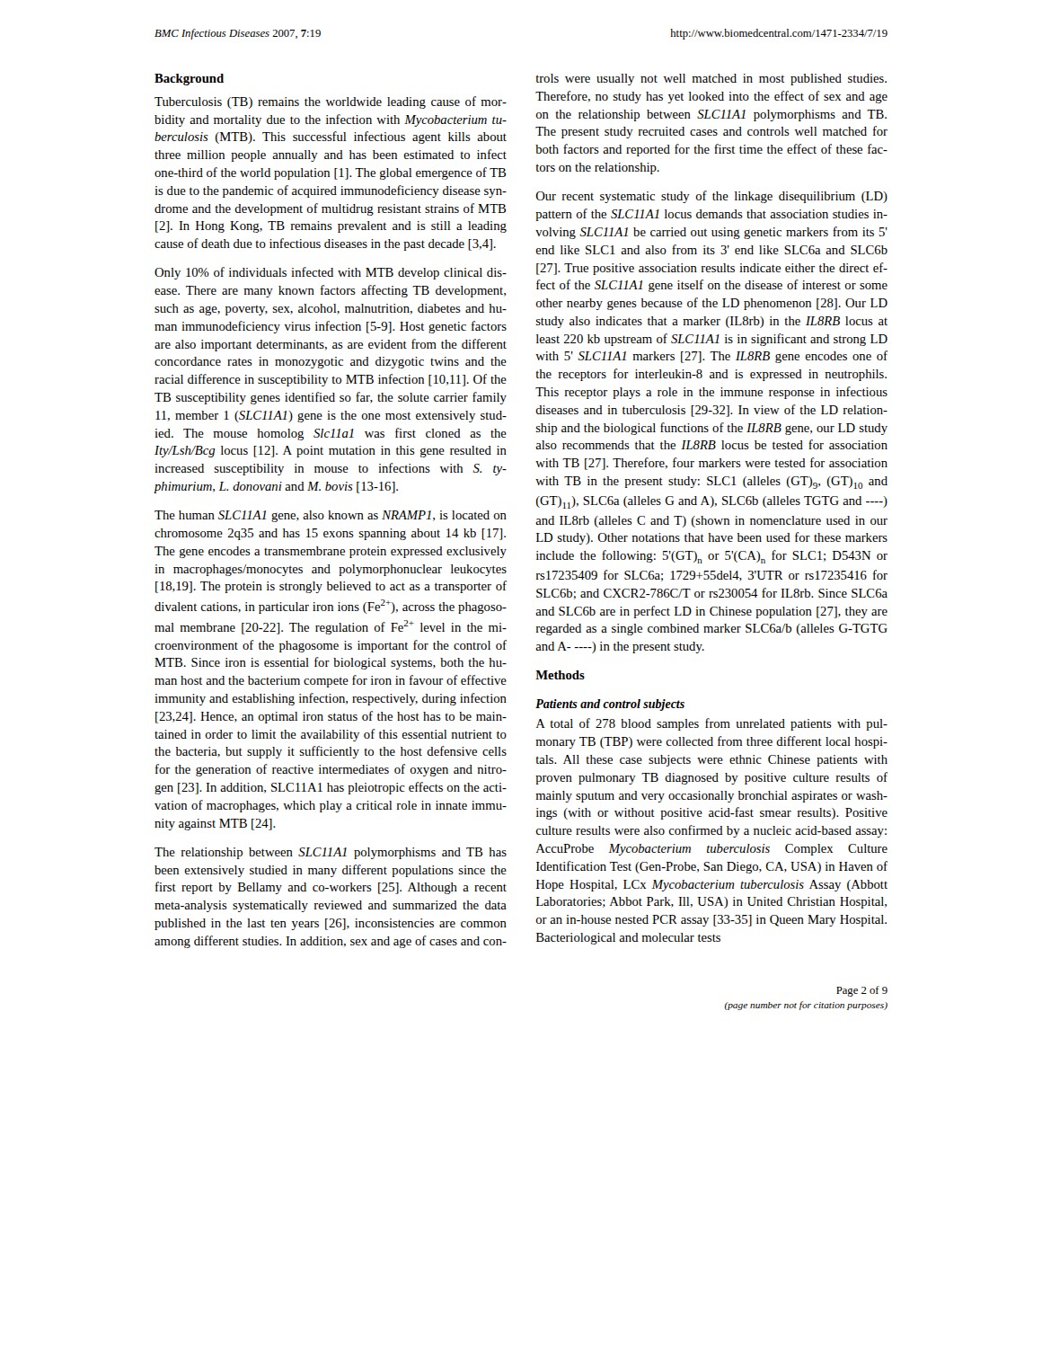BMC Infectious Diseases 2007, 7:19
http://www.biomedcentral.com/1471-2334/7/19
Background
Tuberculosis (TB) remains the worldwide leading cause of morbidity and mortality due to the infection with Mycobacterium tuberculosis (MTB). This successful infectious agent kills about three million people annually and has been estimated to infect one-third of the world population [1]. The global emergence of TB is due to the pandemic of acquired immunodeficiency disease syndrome and the development of multidrug resistant strains of MTB [2]. In Hong Kong, TB remains prevalent and is still a leading cause of death due to infectious diseases in the past decade [3,4].
Only 10% of individuals infected with MTB develop clinical disease. There are many known factors affecting TB development, such as age, poverty, sex, alcohol, malnutrition, diabetes and human immunodeficiency virus infection [5-9]. Host genetic factors are also important determinants, as are evident from the different concordance rates in monozygotic and dizygotic twins and the racial difference in susceptibility to MTB infection [10,11]. Of the TB susceptibility genes identified so far, the solute carrier family 11, member 1 (SLC11A1) gene is the one most extensively studied. The mouse homolog Slc11a1 was first cloned as the Ity/Lsh/Bcg locus [12]. A point mutation in this gene resulted in increased susceptibility in mouse to infections with S. typhimurium, L. donovani and M. bovis [13-16].
The human SLC11A1 gene, also known as NRAMP1, is located on chromosome 2q35 and has 15 exons spanning about 14 kb [17]. The gene encodes a transmembrane protein expressed exclusively in macrophages/monocytes and polymorphonuclear leukocytes [18,19]. The protein is strongly believed to act as a transporter of divalent cations, in particular iron ions (Fe2+), across the phagosomal membrane [20-22]. The regulation of Fe2+ level in the microenvironment of the phagosome is important for the control of MTB. Since iron is essential for biological systems, both the human host and the bacterium compete for iron in favour of effective immunity and establishing infection, respectively, during infection [23,24]. Hence, an optimal iron status of the host has to be maintained in order to limit the availability of this essential nutrient to the bacteria, but supply it sufficiently to the host defensive cells for the generation of reactive intermediates of oxygen and nitrogen [23]. In addition, SLC11A1 has pleiotropic effects on the activation of macrophages, which play a critical role in innate immunity against MTB [24].
The relationship between SLC11A1 polymorphisms and TB has been extensively studied in many different populations since the first report by Bellamy and co-workers [25]. Although a recent meta-analysis systematically reviewed and summarized the data published in the last ten years [26], inconsistencies are common among different studies. In addition, sex and age of cases and controls were usually not well matched in most published studies. Therefore, no study has yet looked into the effect of sex and age on the relationship between SLC11A1 polymorphisms and TB. The present study recruited cases and controls well matched for both factors and reported for the first time the effect of these factors on the relationship.
Our recent systematic study of the linkage disequilibrium (LD) pattern of the SLC11A1 locus demands that association studies involving SLC11A1 be carried out using genetic markers from its 5' end like SLC1 and also from its 3' end like SLC6a and SLC6b [27]. True positive association results indicate either the direct effect of the SLC11A1 gene itself on the disease of interest or some other nearby genes because of the LD phenomenon [28]. Our LD study also indicates that a marker (IL8rb) in the IL8RB locus at least 220 kb upstream of SLC11A1 is in significant and strong LD with 5' SLC11A1 markers [27]. The IL8RB gene encodes one of the receptors for interleukin-8 and is expressed in neutrophils. This receptor plays a role in the immune response in infectious diseases and in tuberculosis [29-32]. In view of the LD relationship and the biological functions of the IL8RB gene, our LD study also recommends that the IL8RB locus be tested for association with TB [27]. Therefore, four markers were tested for association with TB in the present study: SLC1 (alleles (GT)9, (GT)10 and (GT)11), SLC6a (alleles G and A), SLC6b (alleles TGTG and ----) and IL8rb (alleles C and T) (shown in nomenclature used in our LD study). Other notations that have been used for these markers include the following: 5'(GT)n or 5'(CA)n for SLC1; D543N or rs17235409 for SLC6a; 1729+55del4, 3'UTR or rs17235416 for SLC6b; and CXCR2-786C/T or rs230054 for IL8rb. Since SLC6a and SLC6b are in perfect LD in Chinese population [27], they are regarded as a single combined marker SLC6a/b (alleles G-TGTG and A- ----) in the present study.
Methods
Patients and control subjects
A total of 278 blood samples from unrelated patients with pulmonary TB (TBP) were collected from three different local hospitals. All these case subjects were ethnic Chinese patients with proven pulmonary TB diagnosed by positive culture results of mainly sputum and very occasionally bronchial aspirates or washings (with or without positive acid-fast smear results). Positive culture results were also confirmed by a nucleic acid-based assay: AccuProbe Mycobacterium tuberculosis Complex Culture Identification Test (Gen-Probe, San Diego, CA, USA) in Haven of Hope Hospital, LCx Mycobacterium tuberculosis Assay (Abbott Laboratories; Abbot Park, Ill, USA) in United Christian Hospital, or an in-house nested PCR assay [33-35] in Queen Mary Hospital. Bacteriological and molecular tests
Page 2 of 9 (page number not for citation purposes)